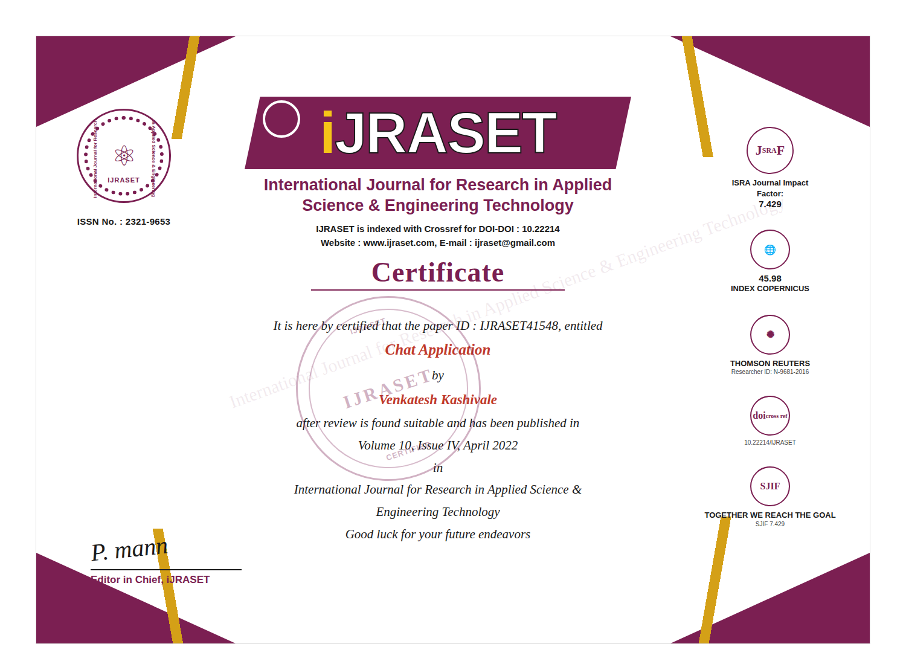International Journal for Research in Applied Science & Engineering
⚛
IJRASET
ISSN No. : 2321-9653
iJRASET
International Journal for Research in Applied
Science & Engineering Technology
IJRASET is indexed with Crossref for DOI-DOI : 10.22214
Website : www.ijraset.com, E-mail : ijraset@gmail.com
Certificate
It is here by certified that the paper ID : IJRASET41548, entitled
Chat Application
by Venkatesh Kashivale
after review is found suitable and has been published in
Volume 10, Issue IV, April 2022
in
International Journal for Research in Applied Science &
Engineering Technology
Good luck for your future endeavors
International Journal for Research in Applied Science & Engineering Technology
IJRASET
IJRASET
CERTIFIED
JSRAF
ISRA Journal Impact
Factor:
7.429
🌐
45.98
INDEX COPERNICUS
✺
THOMSON REUTERS
Researcher ID: N-9681-2016
doi
cross ref
10.22214/IJRASET
SJIF
TOGETHER WE REACH THE GOAL
SJIF 7.429
P. mann
Editor in Chief, iJRASET